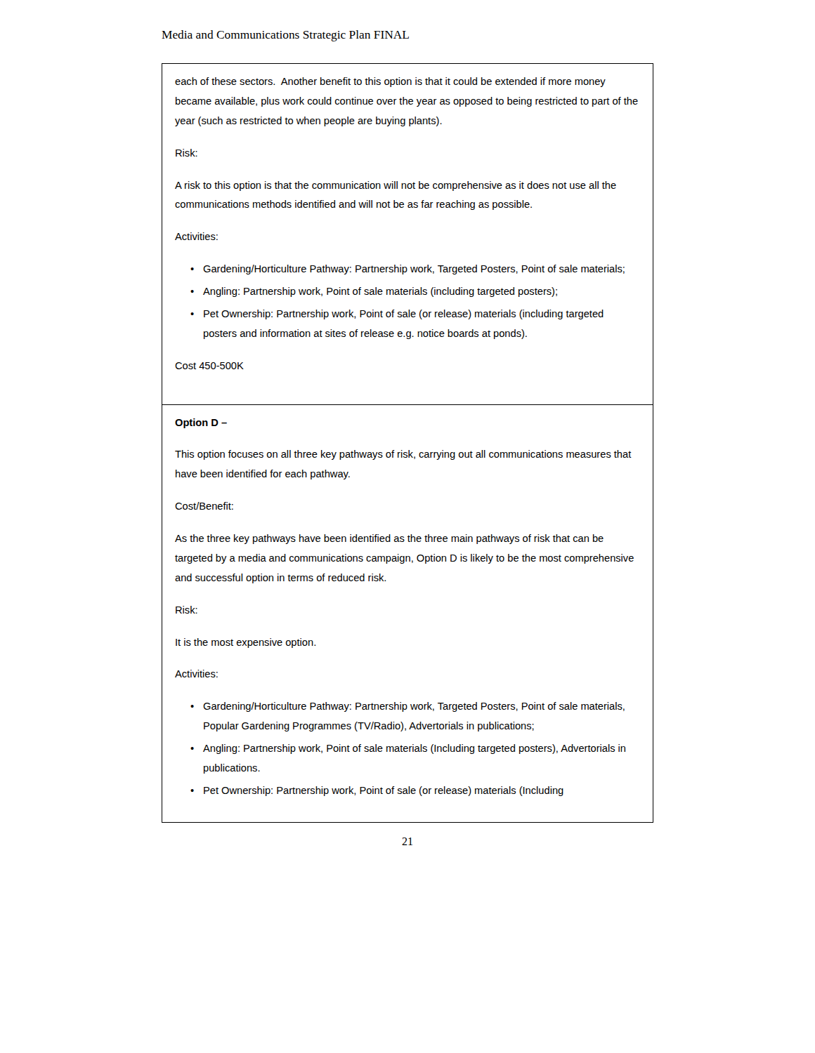Media and Communications Strategic Plan FINAL
each of these sectors. Another benefit to this option is that it could be extended if more money became available, plus work could continue over the year as opposed to being restricted to part of the year (such as restricted to when people are buying plants).
Risk:
A risk to this option is that the communication will not be comprehensive as it does not use all the communications methods identified and will not be as far reaching as possible.
Activities:
Gardening/Horticulture Pathway: Partnership work, Targeted Posters, Point of sale materials;
Angling: Partnership work, Point of sale materials (including targeted posters);
Pet Ownership: Partnership work, Point of sale (or release) materials (including targeted posters and information at sites of release e.g. notice boards at ponds).
Cost 450-500K
Option D –
This option focuses on all three key pathways of risk, carrying out all communications measures that have been identified for each pathway.
Cost/Benefit:
As the three key pathways have been identified as the three main pathways of risk that can be targeted by a media and communications campaign, Option D is likely to be the most comprehensive and successful option in terms of reduced risk.
Risk:
It is the most expensive option.
Activities:
Gardening/Horticulture Pathway: Partnership work, Targeted Posters, Point of sale materials, Popular Gardening Programmes (TV/Radio), Advertorials in publications;
Angling: Partnership work, Point of sale materials (Including targeted posters), Advertorials in publications.
Pet Ownership: Partnership work, Point of sale (or release) materials (Including
21